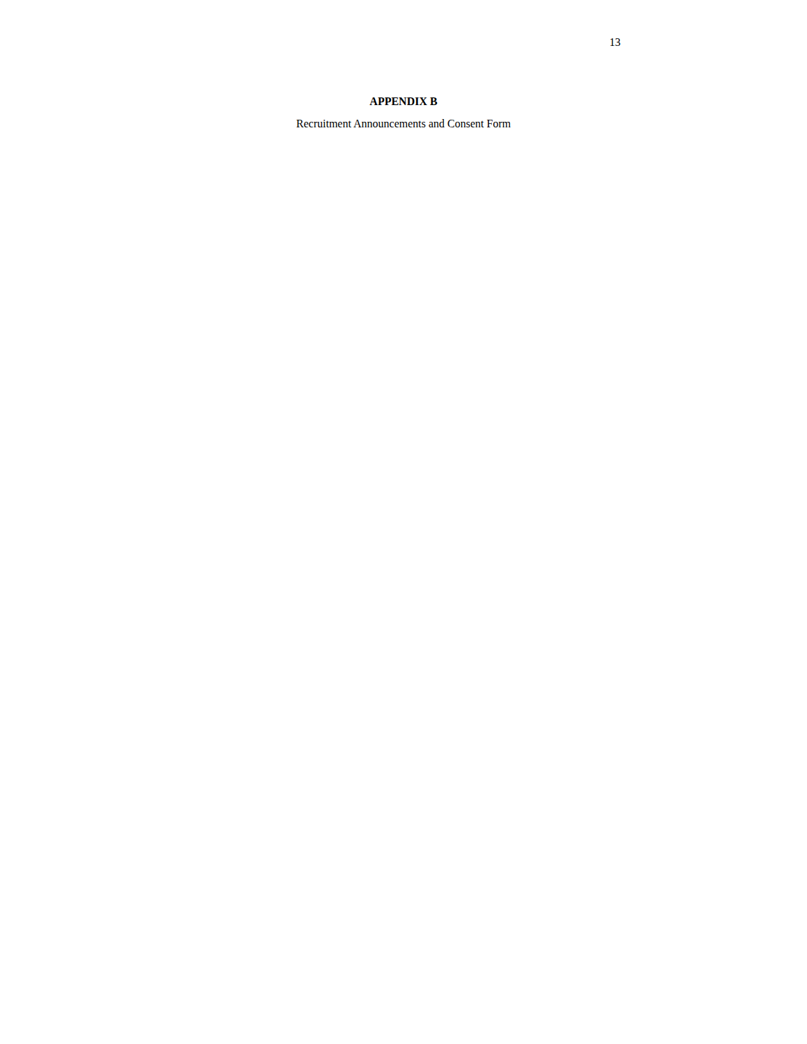13
APPENDIX B
Recruitment Announcements and Consent Form